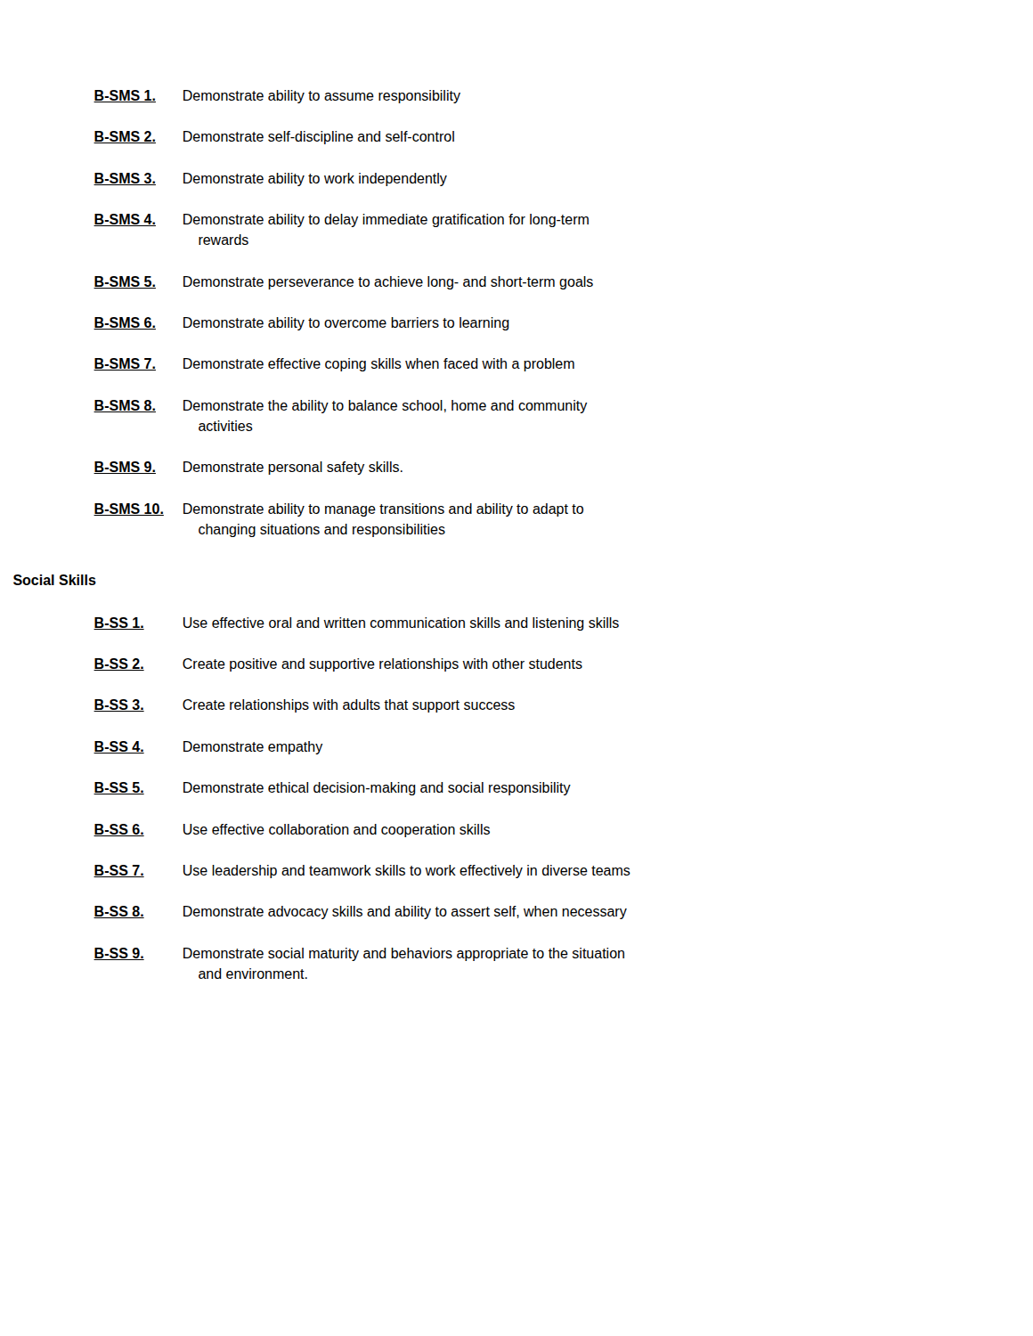B-SMS 1. Demonstrate ability to assume responsibility
B-SMS 2. Demonstrate self-discipline and self-control
B-SMS 3. Demonstrate ability to work independently
B-SMS 4. Demonstrate ability to delay immediate gratification for long-termrewards
B-SMS 5. Demonstrate perseverance to achieve long- and short-term goals
B-SMS 6. Demonstrate ability to overcome barriers to learning
B-SMS 7. Demonstrate effective coping skills when faced with a problem
B-SMS 8. Demonstrate the ability to balance school, home and communityactivities
B-SMS 9. Demonstrate personal safety skills.
B-SMS 10. Demonstrate ability to manage transitions and ability to adapt tochanging situations and responsibilities
Social Skills
B-SS 1. Use effective oral and written communication skills and listening skills
B-SS 2. Create positive and supportive relationships with other students
B-SS 3. Create relationships with adults that support success
B-SS 4. Demonstrate empathy
B-SS 5. Demonstrate ethical decision-making and social responsibility
B-SS 6. Use effective collaboration and cooperation skills
B-SS 7. Use leadership and teamwork skills to work effectively in diverse teams
B-SS 8. Demonstrate advocacy skills and ability to assert self, when necessary
B-SS 9. Demonstrate social maturity and behaviors appropriate to the situationand environment.